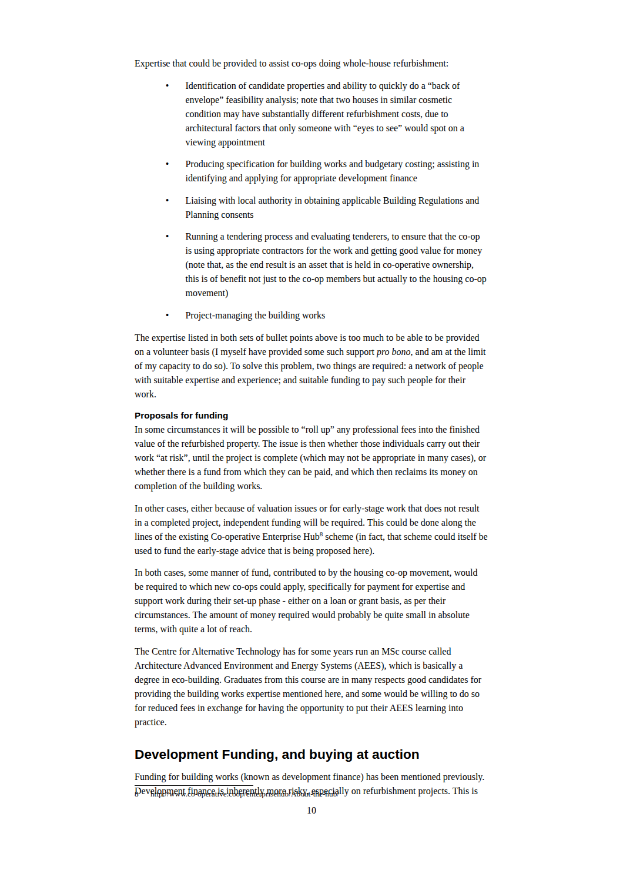Expertise that could be provided to assist co-ops doing whole-house refurbishment:
Identification of candidate properties and ability to quickly do a “back of envelope” feasibility analysis; note that two houses in similar cosmetic condition may have substantially different refurbishment costs, due to architectural factors that only someone with “eyes to see” would spot on a viewing appointment
Producing specification for building works and budgetary costing; assisting in identifying and applying for appropriate development finance
Liaising with local authority in obtaining applicable Building Regulations and Planning consents
Running a tendering process and evaluating tenderers, to ensure that the co-op is using appropriate contractors for the work and getting good value for money (note that, as the end result is an asset that is held in co-operative ownership, this is of benefit not just to the co-op members but actually to the housing co-op movement)
Project-managing the building works
The expertise listed in both sets of bullet points above is too much to be able to be provided on a volunteer basis (I myself have provided some such support pro bono, and am at the limit of my capacity to do so). To solve this problem, two things are required: a network of people with suitable expertise and experience; and suitable funding to pay such people for their work.
Proposals for funding
In some circumstances it will be possible to “roll up” any professional fees into the finished value of the refurbished property. The issue is then whether those individuals carry out their work “at risk”, until the project is complete (which may not be appropriate in many cases), or whether there is a fund from which they can be paid, and which then reclaims its money on completion of the building works.
In other cases, either because of valuation issues or for early-stage work that does not result in a completed project, independent funding will be required. This could be done along the lines of the existing Co-operative Enterprise Hub8 scheme (in fact, that scheme could itself be used to fund the early-stage advice that is being proposed here).
In both cases, some manner of fund, contributed to by the housing co-op movement, would be required to which new co-ops could apply, specifically for payment for expertise and support work during their set-up phase - either on a loan or grant basis, as per their circumstances. The amount of money required would probably be quite small in absolute terms, with quite a lot of reach.
The Centre for Alternative Technology has for some years run an MSc course called Architecture Advanced Environment and Energy Systems (AEES), which is basically a degree in eco-building. Graduates from this course are in many respects good candidates for providing the building works expertise mentioned here, and some would be willing to do so for reduced fees in exchange for having the opportunity to put their AEES learning into practice.
Development Funding, and buying at auction
Funding for building works (known as development finance) has been mentioned previously. Development finance is inherently more risky, especially on refurbishment projects. This is
8 http://www.co-operative.coop/enterprisehub/About-the-hub/
10